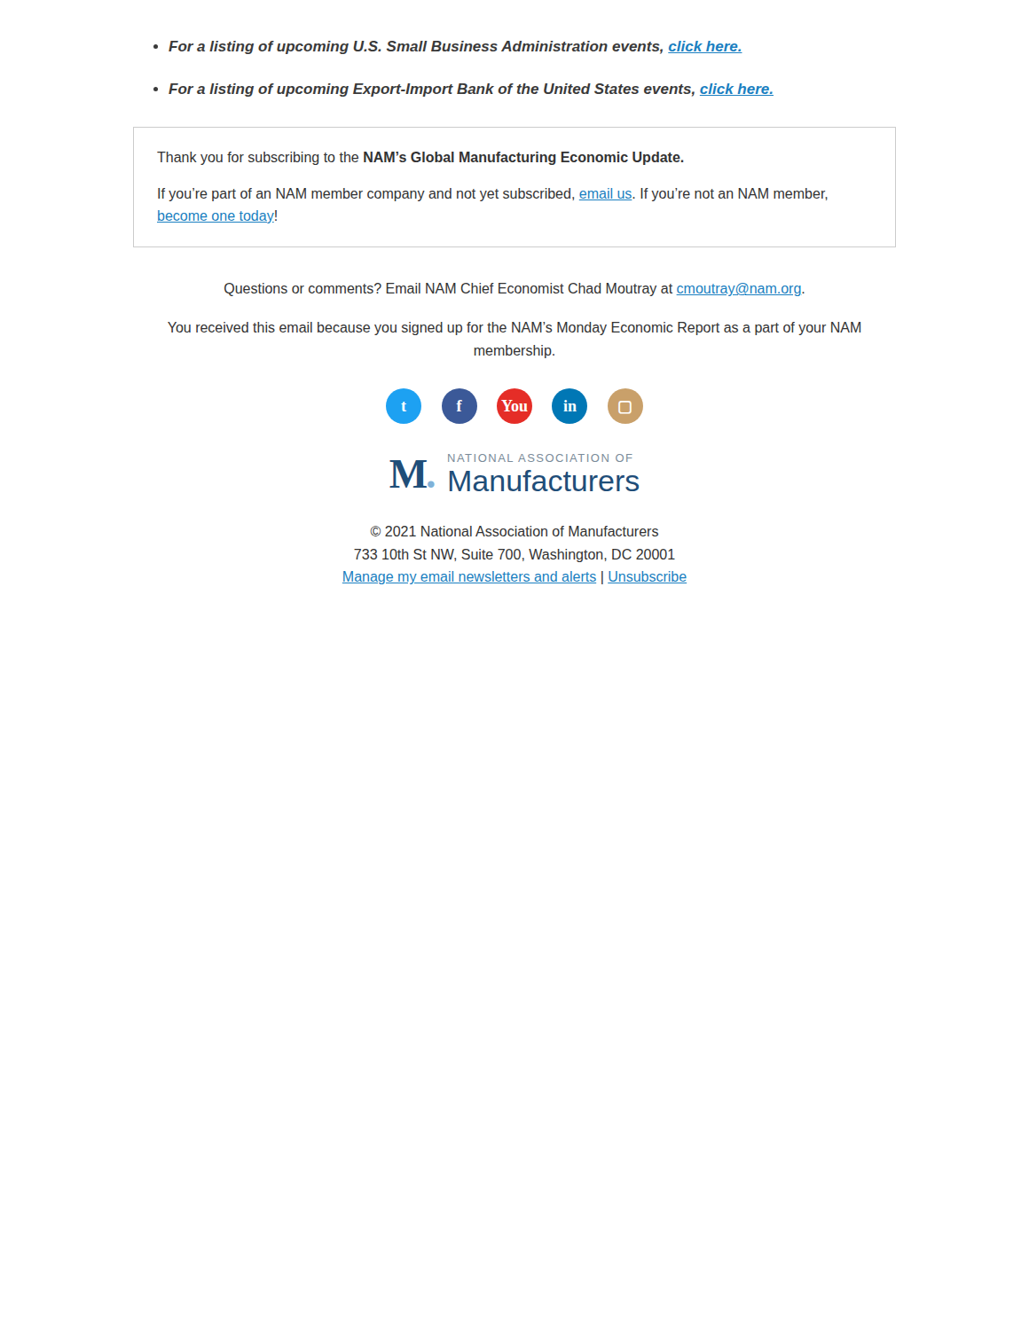For a listing of upcoming U.S. Small Business Administration events, click here.
For a listing of upcoming Export-Import Bank of the United States events, click here.
Thank you for subscribing to the NAM’s Global Manufacturing Economic Update.
If you’re part of an NAM member company and not yet subscribed, email us. If you’re not an NAM member, become one today!
Questions or comments? Email NAM Chief Economist Chad Moutray at cmoutray@nam.org.
You received this email because you signed up for the NAM’s Monday Economic Report as a part of your NAM membership.
t f You
Tube in ▢
M. National Association of Manufacturers
© 2021 National Association of Manufacturers
733 10th St NW, Suite 700, Washington, DC 20001
Manage my email newsletters and alerts | Unsubscribe